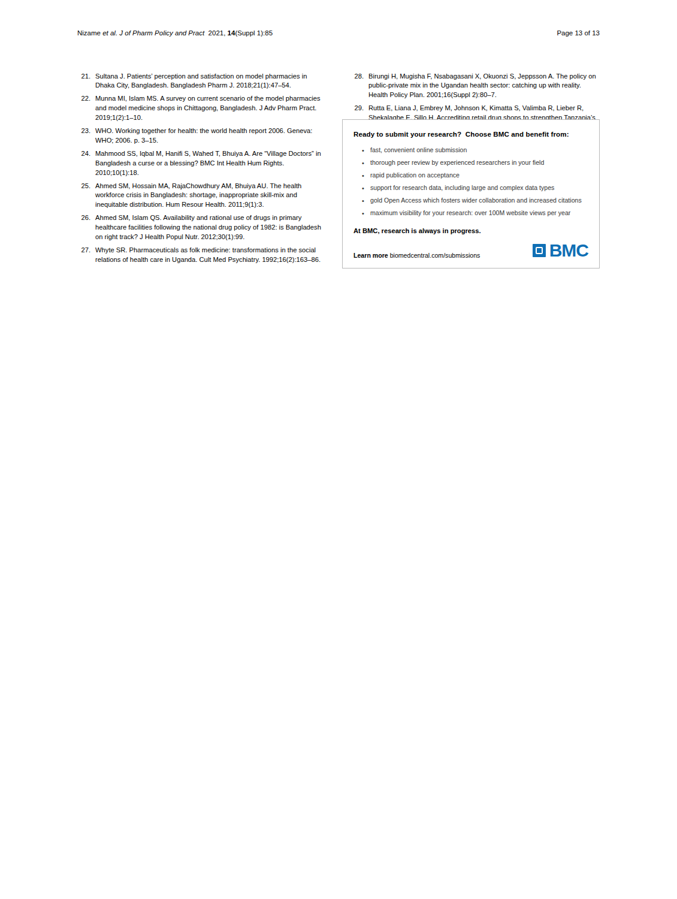Nizame et al. J of Pharm Policy and Pract 2021, 14(Suppl 1):85
Page 13 of 13
21. Sultana J. Patients’ perception and satisfaction on model pharmacies in Dhaka City, Bangladesh. Bangladesh Pharm J. 2018;21(1):47–54.
22. Munna MI, Islam MS. A survey on current scenario of the model pharmacies and model medicine shops in Chittagong, Bangladesh. J Adv Pharm Pract. 2019;1(2):1–10.
23. WHO. Working together for health: the world health report 2006. Geneva: WHO; 2006. p. 3–15.
24. Mahmood SS, Iqbal M, Hanifi S, Wahed T, Bhuiya A. Are “Village Doctors” in Bangladesh a curse or a blessing? BMC Int Health Hum Rights. 2010;10(1):18.
25. Ahmed SM, Hossain MA, RajaChowdhury AM, Bhuiya AU. The health workforce crisis in Bangladesh: shortage, inappropriate skill-mix and inequitable distribution. Hum Resour Health. 2011;9(1):3.
26. Ahmed SM, Islam QS. Availability and rational use of drugs in primary healthcare facilities following the national drug policy of 1982: is Bangladesh on right track? J Health Popul Nutr. 2012;30(1):99.
27. Whyte SR. Pharmaceuticals as folk medicine: transformations in the social relations of health care in Uganda. Cult Med Psychiatry. 1992;16(2):163–86.
28. Birungi H, Mugisha F, Nsabagasani X, Okuonzi S, Jeppsson A. The policy on public-private mix in the Ugandan health sector: catching up with reality. Health Policy Plan. 2001;16(Suppl 2):80–7.
29. Rutta E, Liana J, Embrey M, Johnson K, Kimatta S, Valimba R, Lieber R, Shekalaghe E, Sillo H. Accrediting retail drug shops to strengthen Tanzania’s public health system: an ADDO case study. J Pharm Policy Pract. 2015;8:23.
30. WHO. How to develop and implement a national drug policy. Second edition. Updates and replaces guidelines for developing National Drug Policies. 1988. https://www.who.int/medicines/areas/technical_coope ration/supply_management/nat_med_pol/en/. Accessed 8 June 2021.
Publisher’s Note
Springer Nature remains neutral with regard to jurisdictional claims in published maps and institutional affiliations.
Ready to submit your research? Choose BMC and benefit from:
fast, convenient online submission
thorough peer review by experienced researchers in your field
rapid publication on acceptance
support for research data, including large and complex data types
gold Open Access which fosters wider collaboration and increased citations
maximum visibility for your research: over 100M website views per year
At BMC, research is always in progress.
Learn more biomedcentral.com/submissions
BMC